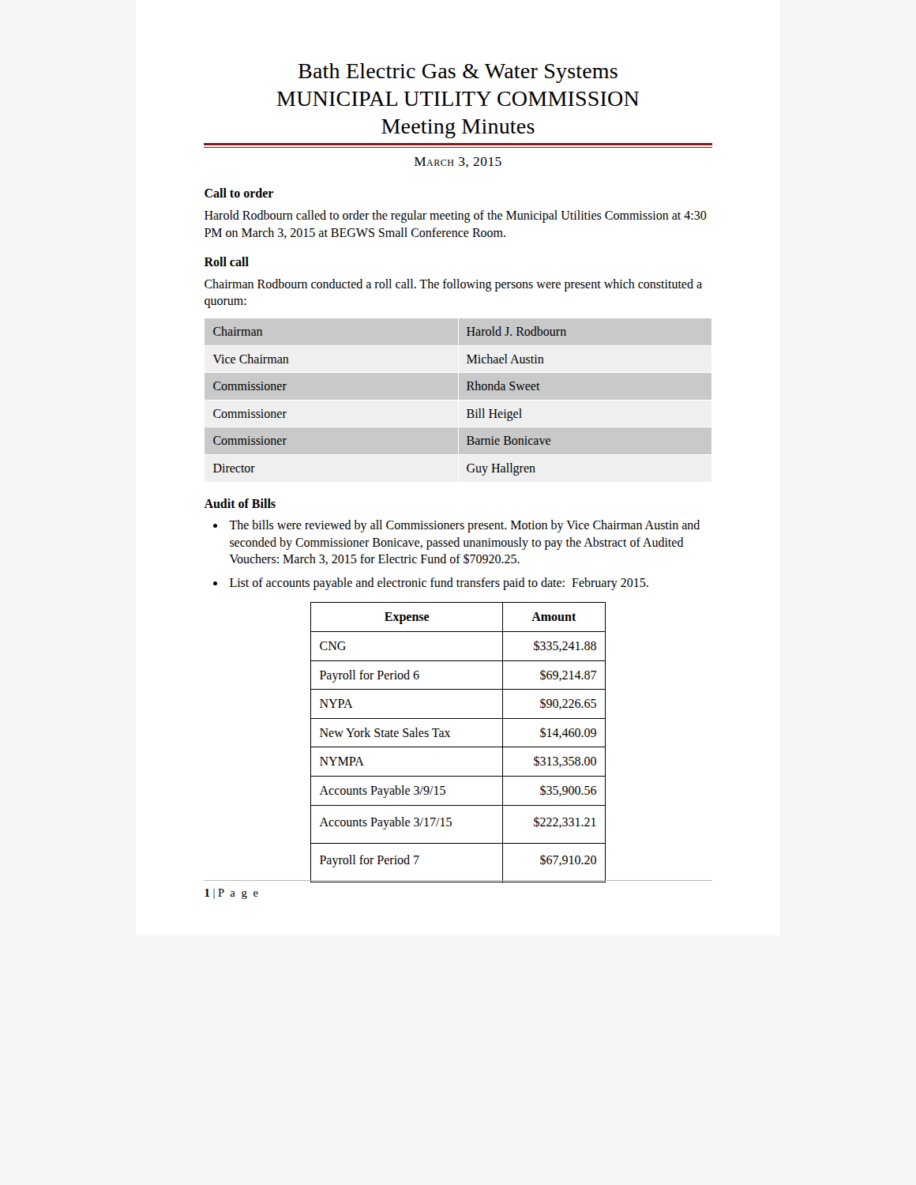Bath Electric Gas & Water Systems MUNICIPAL UTILITY COMMISSION Meeting Minutes
March 3, 2015
Call to order
Harold Rodbourn called to order the regular meeting of the Municipal Utilities Commission at 4:30 PM on March 3, 2015 at BEGWS Small Conference Room.
Roll call
Chairman Rodbourn conducted a roll call. The following persons were present which constituted a quorum:
| Chairman | Harold J. Rodbourn |
| Vice Chairman | Michael Austin |
| Commissioner | Rhonda Sweet |
| Commissioner | Bill Heigel |
| Commissioner | Barnie Bonicave |
| Director | Guy Hallgren |
Audit of Bills
The bills were reviewed by all Commissioners present. Motion by Vice Chairman Austin and seconded by Commissioner Bonicave, passed unanimously to pay the Abstract of Audited Vouchers: March 3, 2015 for Electric Fund of $70920.25.
List of accounts payable and electronic fund transfers paid to date: February 2015.
| Expense | Amount |
| --- | --- |
| CNG | $335,241.88 |
| Payroll for Period 6 | $69,214.87 |
| NYPA | $90,226.65 |
| New York State Sales Tax | $14,460.09 |
| NYMPA | $313,358.00 |
| Accounts Payable 3/9/15 | $35,900.56 |
| Accounts Payable 3/17/15 | $222,331.21 |
| Payroll for Period 7 | $67,910.20 |
1 | P a g e